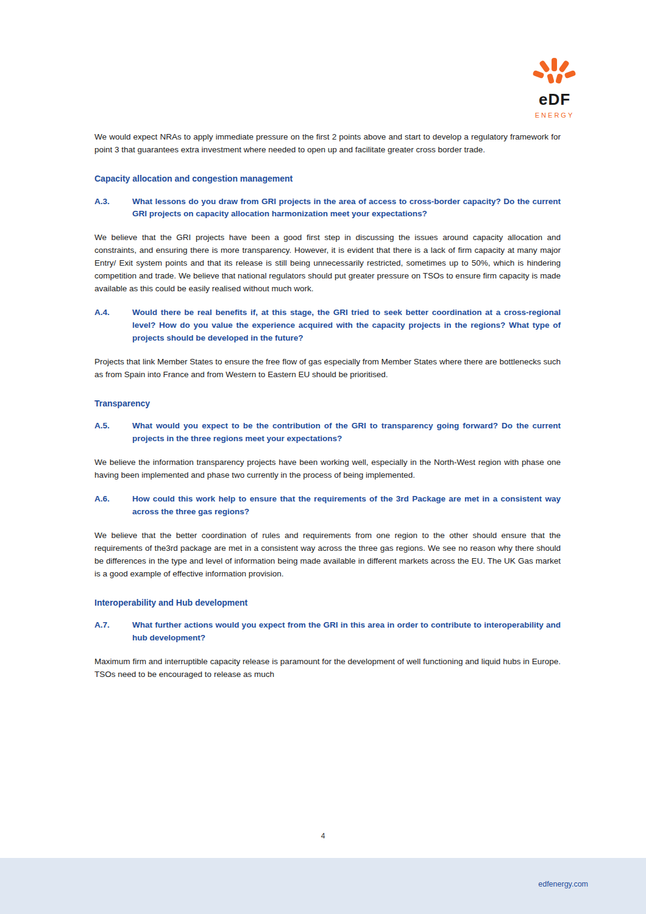eDF
ENERGY
We would expect NRAs to apply immediate pressure on the first 2 points above and start to develop a regulatory framework for point 3 that guarantees extra investment where needed to open up and facilitate greater cross border trade.
Capacity allocation and congestion management
A.3.
What lessons do you draw from GRI projects in the area of access to cross-border capacity? Do the current GRI projects on capacity allocation harmonization meet your expectations?
We believe that the GRI projects have been a good first step in discussing the issues around capacity allocation and constraints, and ensuring there is more transparency. However, it is evident that there is a lack of firm capacity at many major Entry/ Exit system points and that its release is still being unnecessarily restricted, sometimes up to 50%, which is hindering competition and trade. We believe that national regulators should put greater pressure on TSOs to ensure firm capacity is made available as this could be easily realised without much work.
A.4.
Would there be real benefits if, at this stage, the GRI tried to seek better coordination at a cross-regional level? How do you value the experience acquired with the capacity projects in the regions? What type of projects should be developed in the future?
Projects that link Member States to ensure the free flow of gas especially from Member States where there are bottlenecks such as from Spain into France and from Western to Eastern EU should be prioritised.
Transparency
A.5.
What would you expect to be the contribution of the GRI to transparency going forward? Do the current projects in the three regions meet your expectations?
We believe the information transparency projects have been working well, especially in the North-West region with phase one having been implemented and phase two currently in the process of being implemented.
A.6.
How could this work help to ensure that the requirements of the 3rd Package are met in a consistent way across the three gas regions?
We believe that the better coordination of rules and requirements from one region to the other should ensure that the requirements of the3rd package are met in a consistent way across the three gas regions. We see no reason why there should be differences in the type and level of information being made available in different markets across the EU. The UK Gas market is a good example of effective information provision.
Interoperability and Hub development
A.7.
What further actions would you expect from the GRI in this area in order to contribute to interoperability and hub development?
Maximum firm and interruptible capacity release is paramount for the development of well functioning and liquid hubs in Europe. TSOs need to be encouraged to release as much
4
edfenergy.com